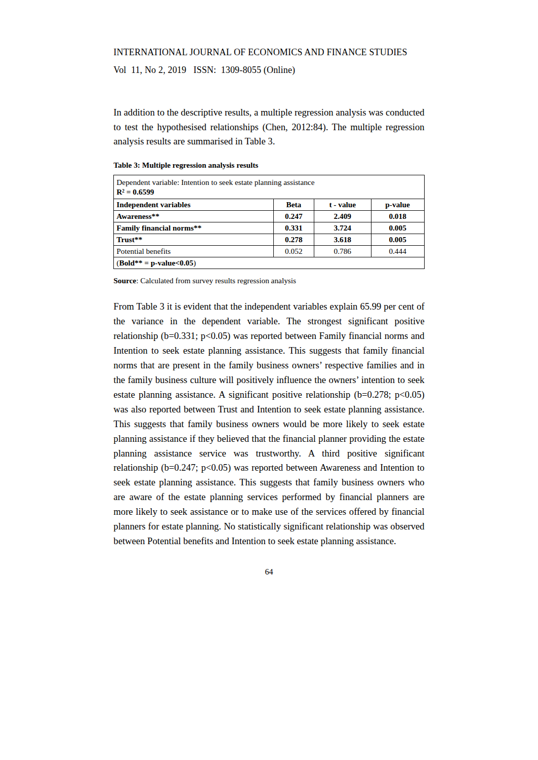INTERNATIONAL JOURNAL OF ECONOMICS AND FINANCE STUDIES
Vol 11, No 2, 2019 ISSN: 1309-8055 (Online)
In addition to the descriptive results, a multiple regression analysis was conducted to test the hypothesised relationships (Chen, 2012:84). The multiple regression analysis results are summarised in Table 3.
Table 3: Multiple regression analysis results
| Dependent variable: Intention to seek estate planning assistance |
| R² = 0.6599 |
| Independent variables | Beta | t - value | p-value |
| Awareness** | 0.247 | 2.409 | 0.018 |
| Family financial norms** | 0.331 | 3.724 | 0.005 |
| Trust** | 0.278 | 3.618 | 0.005 |
| Potential benefits | 0.052 | 0.786 | 0.444 |
| ( Bold** = p-value<0.05 ) |
Source: Calculated from survey results regression analysis
From Table 3 it is evident that the independent variables explain 65.99 per cent of the variance in the dependent variable. The strongest significant positive relationship (b=0.331; p<0.05) was reported between Family financial norms and Intention to seek estate planning assistance. This suggests that family financial norms that are present in the family business owners’ respective families and in the family business culture will positively influence the owners’ intention to seek estate planning assistance. A significant positive relationship (b=0.278; p<0.05) was also reported between Trust and Intention to seek estate planning assistance. This suggests that family business owners would be more likely to seek estate planning assistance if they believed that the financial planner providing the estate planning assistance service was trustworthy. A third positive significant relationship (b=0.247; p<0.05) was reported between Awareness and Intention to seek estate planning assistance. This suggests that family business owners who are aware of the estate planning services performed by financial planners are more likely to seek assistance or to make use of the services offered by financial planners for estate planning. No statistically significant relationship was observed between Potential benefits and Intention to seek estate planning assistance.
64